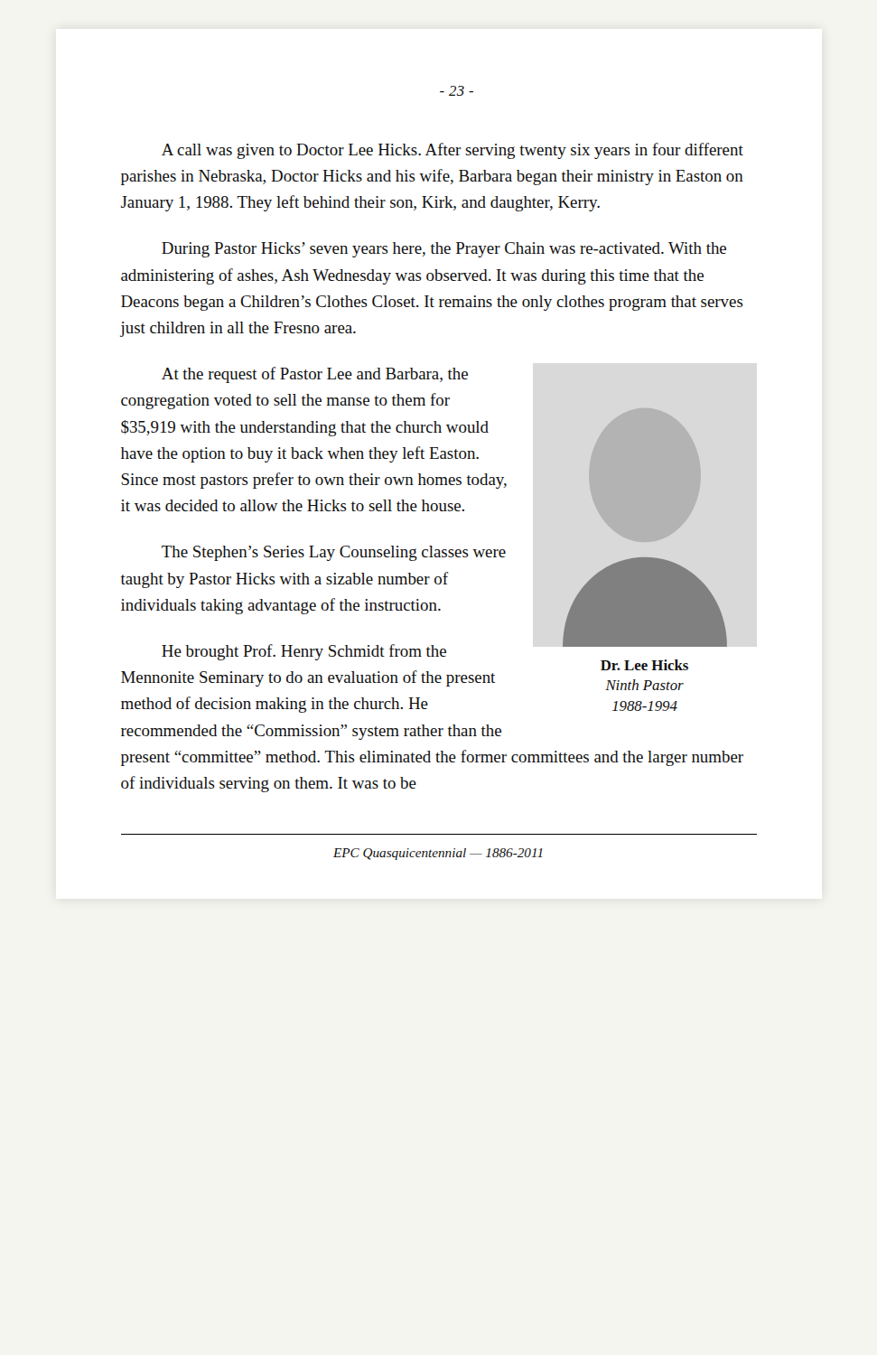- 23 -
A call was given to Doctor Lee Hicks. After serving twenty six years in four different parishes in Nebraska, Doctor Hicks and his wife, Barbara began their ministry in Easton on January 1, 1988. They left behind their son, Kirk, and daughter, Kerry.
During Pastor Hicks’ seven years here, the Prayer Chain was re-activated. With the administering of ashes, Ash Wednesday was observed. It was during this time that the Deacons began a Children’s Clothes Closet. It remains the only clothes program that serves just children in all the Fresno area.
Dr. Lee Hicks Ninth Pastor 1988-1994
At the request of Pastor Lee and Barbara, the congregation voted to sell the manse to them for $35,919 with the understanding that the church would have the option to buy it back when they left Easton. Since most pastors prefer to own their own homes today, it was decided to allow the Hicks to sell the house.
The Stephen’s Series Lay Counseling classes were taught by Pastor Hicks with a sizable number of individuals taking advantage of the instruction.
He brought Prof. Henry Schmidt from the Mennonite Seminary to do an evaluation of the present method of decision making in the church. He recommended the “Commission” system rather than the present “committee” method. This eliminated the former committees and the larger number of individuals serving on them. It was to be
EPC Quasquicentennial — 1886-2011